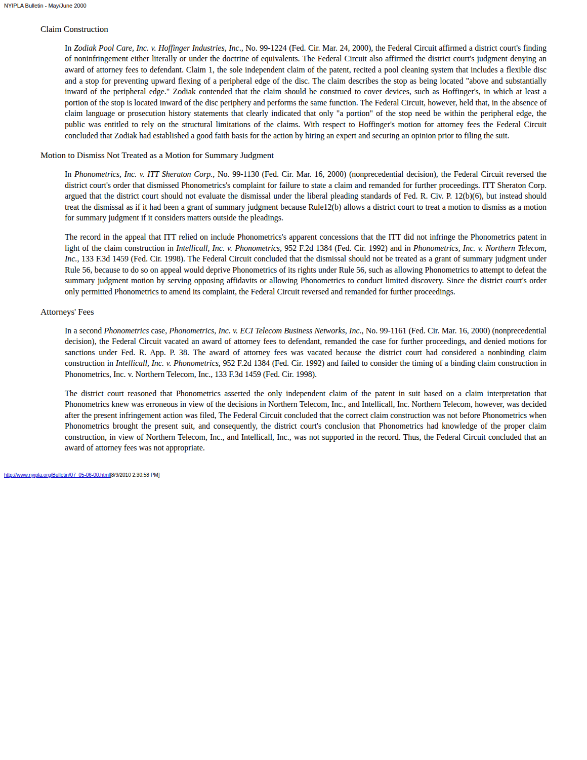NYIPLA Bulletin - May/June 2000
Claim Construction
In Zodiak Pool Care, Inc. v. Hoffinger Industries, Inc., No. 99-1224 (Fed. Cir. Mar. 24, 2000), the Federal Circuit affirmed a district court's finding of noninfringement either literally or under the doctrine of equivalents. The Federal Circuit also affirmed the district court's judgment denying an award of attorney fees to defendant. Claim 1, the sole independent claim of the patent, recited a pool cleaning system that includes a flexible disc and a stop for preventing upward flexing of a peripheral edge of the disc. The claim describes the stop as being located "above and substantially inward of the peripheral edge." Zodiak contended that the claim should be construed to cover devices, such as Hoffinger's, in which at least a portion of the stop is located inward of the disc periphery and performs the same function. The Federal Circuit, however, held that, in the absence of claim language or prosecution history statements that clearly indicated that only "a portion" of the stop need be within the peripheral edge, the public was entitled to rely on the structural limitations of the claims. With respect to Hoffinger's motion for attorney fees the Federal Circuit concluded that Zodiak had established a good faith basis for the action by hiring an expert and securing an opinion prior to filing the suit.
Motion to Dismiss Not Treated as a Motion for Summary Judgment
In Phonometrics, Inc. v. ITT Sheraton Corp., No. 99-1130 (Fed. Cir. Mar. 16, 2000) (nonprecedential decision), the Federal Circuit reversed the district court's order that dismissed Phonometrics's complaint for failure to state a claim and remanded for further proceedings. ITT Sheraton Corp. argued that the district court should not evaluate the dismissal under the liberal pleading standards of Fed. R. Civ. P. 12(b)(6), but instead should treat the dismissal as if it had been a grant of summary judgment because Rule12(b) allows a district court to treat a motion to dismiss as a motion for summary judgment if it considers matters outside the pleadings.
The record in the appeal that ITT relied on include Phonometrics's apparent concessions that the ITT did not infringe the Phonometrics patent in light of the claim construction in Intellicall, Inc. v. Phonometrics, 952 F.2d 1384 (Fed. Cir. 1992) and in Phonometrics, Inc. v. Northern Telecom, Inc., 133 F.3d 1459 (Fed. Cir. 1998). The Federal Circuit concluded that the dismissal should not be treated as a grant of summary judgment under Rule 56, because to do so on appeal would deprive Phonometrics of its rights under Rule 56, such as allowing Phonometrics to attempt to defeat the summary judgment motion by serving opposing affidavits or allowing Phonometrics to conduct limited discovery. Since the district court's order only permitted Phonometrics to amend its complaint, the Federal Circuit reversed and remanded for further proceedings.
Attorneys' Fees
In a second Phonometrics case, Phonometrics, Inc. v. ECI Telecom Business Networks, Inc., No. 99-1161 (Fed. Cir. Mar. 16, 2000) (nonprecedential decision), the Federal Circuit vacated an award of attorney fees to defendant, remanded the case for further proceedings, and denied motions for sanctions under Fed. R. App. P. 38. The award of attorney fees was vacated because the district court had considered a nonbinding claim construction in Intellicall, Inc. v. Phonometrics, 952 F.2d 1384 (Fed. Cir. 1992) and failed to consider the timing of a binding claim construction in Phonometrics, Inc. v. Northern Telecom, Inc., 133 F.3d 1459 (Fed. Cir. 1998).
The district court reasoned that Phonometrics asserted the only independent claim of the patent in suit based on a claim interpretation that Phonometrics knew was erroneous in view of the decisions in Northern Telecom, Inc., and Intellicall, Inc. Northern Telecom, however, was decided after the present infringement action was filed, The Federal Circuit concluded that the correct claim construction was not before Phonometrics when Phonometrics brought the present suit, and consequently, the district court's conclusion that Phonometrics had knowledge of the proper claim construction, in view of Northern Telecom, Inc., and Intellicall, Inc., was not supported in the record. Thus, the Federal Circuit concluded that an award of attorney fees was not appropriate.
http://www.nyipla.org/Bulletin/07_05-06-00.html[8/9/2010 2:30:58 PM]